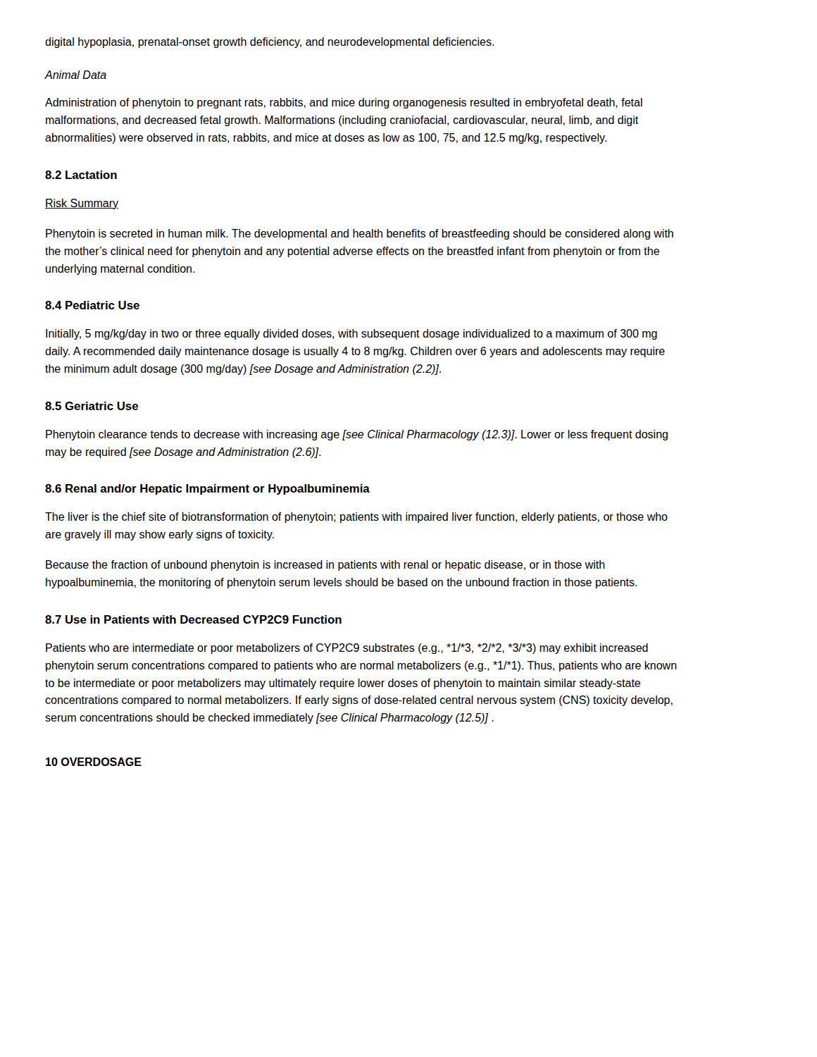digital hypoplasia, prenatal-onset growth deficiency, and neurodevelopmental deficiencies.
Animal Data
Administration of phenytoin to pregnant rats, rabbits, and mice during organogenesis resulted in embryofetal death, fetal malformations, and decreased fetal growth. Malformations (including craniofacial, cardiovascular, neural, limb, and digit abnormalities) were observed in rats, rabbits, and mice at doses as low as 100, 75, and 12.5 mg/kg, respectively.
8.2 Lactation
Risk Summary
Phenytoin is secreted in human milk. The developmental and health benefits of breastfeeding should be considered along with the mother’s clinical need for phenytoin and any potential adverse effects on the breastfed infant from phenytoin or from the underlying maternal condition.
8.4 Pediatric Use
Initially, 5 mg/kg/day in two or three equally divided doses, with subsequent dosage individualized to a maximum of 300 mg daily. A recommended daily maintenance dosage is usually 4 to 8 mg/kg. Children over 6 years and adolescents may require the minimum adult dosage (300 mg/day) [see Dosage and Administration (2.2)].
8.5 Geriatric Use
Phenytoin clearance tends to decrease with increasing age [see Clinical Pharmacology (12.3)]. Lower or less frequent dosing may be required [see Dosage and Administration (2.6)].
8.6 Renal and/or Hepatic Impairment or Hypoalbuminemia
The liver is the chief site of biotransformation of phenytoin; patients with impaired liver function, elderly patients, or those who are gravely ill may show early signs of toxicity.
Because the fraction of unbound phenytoin is increased in patients with renal or hepatic disease, or in those with hypoalbuminemia, the monitoring of phenytoin serum levels should be based on the unbound fraction in those patients.
8.7 Use in Patients with Decreased CYP2C9 Function
Patients who are intermediate or poor metabolizers of CYP2C9 substrates (e.g., *1/*3, *2/*2, *3/*3) may exhibit increased phenytoin serum concentrations compared to patients who are normal metabolizers (e.g., *1/*1). Thus, patients who are known to be intermediate or poor metabolizers may ultimately require lower doses of phenytoin to maintain similar steady-state concentrations compared to normal metabolizers. If early signs of dose-related central nervous system (CNS) toxicity develop, serum concentrations should be checked immediately [see Clinical Pharmacology (12.5)] .
10 OVERDOSAGE